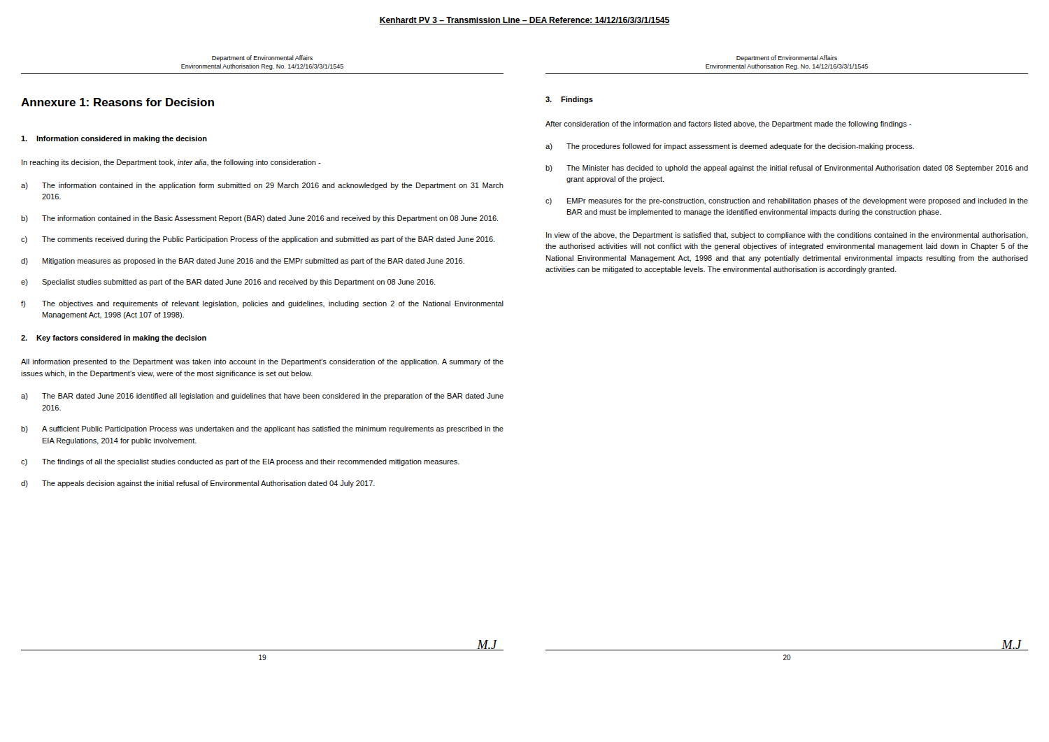Kenhardt PV 3 – Transmission Line – DEA Reference: 14/12/16/3/3/1/1545
Department of Environmental Affairs
Environmental Authorisation Reg. No. 14/12/16/3/3/1/1545
Annexure 1: Reasons for Decision
1. Information considered in making the decision
In reaching its decision, the Department took, inter alia, the following into consideration -
The information contained in the application form submitted on 29 March 2016 and acknowledged by the Department on 31 March 2016.
The information contained in the Basic Assessment Report (BAR) dated June 2016 and received by this Department on 08 June 2016.
The comments received during the Public Participation Process of the application and submitted as part of the BAR dated June 2016.
Mitigation measures as proposed in the BAR dated June 2016 and the EMPr submitted as part of the BAR dated June 2016.
Specialist studies submitted as part of the BAR dated June 2016 and received by this Department on 08 June 2016.
The objectives and requirements of relevant legislation, policies and guidelines, including section 2 of the National Environmental Management Act, 1998 (Act 107 of 1998).
2. Key factors considered in making the decision
All information presented to the Department was taken into account in the Department's consideration of the application. A summary of the issues which, in the Department's view, were of the most significance is set out below.
The BAR dated June 2016 identified all legislation and guidelines that have been considered in the preparation of the BAR dated June 2016.
A sufficient Public Participation Process was undertaken and the applicant has satisfied the minimum requirements as prescribed in the EIA Regulations, 2014 for public involvement.
The findings of all the specialist studies conducted as part of the EIA process and their recommended mitigation measures.
The appeals decision against the initial refusal of Environmental Authorisation dated 04 July 2017.
19
M.J
Department of Environmental Affairs
Environmental Authorisation Reg. No. 14/12/16/3/3/1/1545
3. Findings
After consideration of the information and factors listed above, the Department made the following findings -
The procedures followed for impact assessment is deemed adequate for the decision-making process.
The Minister has decided to uphold the appeal against the initial refusal of Environmental Authorisation dated 08 September 2016 and grant approval of the project.
EMPr measures for the pre-construction, construction and rehabilitation phases of the development were proposed and included in the BAR and must be implemented to manage the identified environmental impacts during the construction phase.
In view of the above, the Department is satisfied that, subject to compliance with the conditions contained in the environmental authorisation, the authorised activities will not conflict with the general objectives of integrated environmental management laid down in Chapter 5 of the National Environmental Management Act, 1998 and that any potentially detrimental environmental impacts resulting from the authorised activities can be mitigated to acceptable levels. The environmental authorisation is accordingly granted.
20
M.J